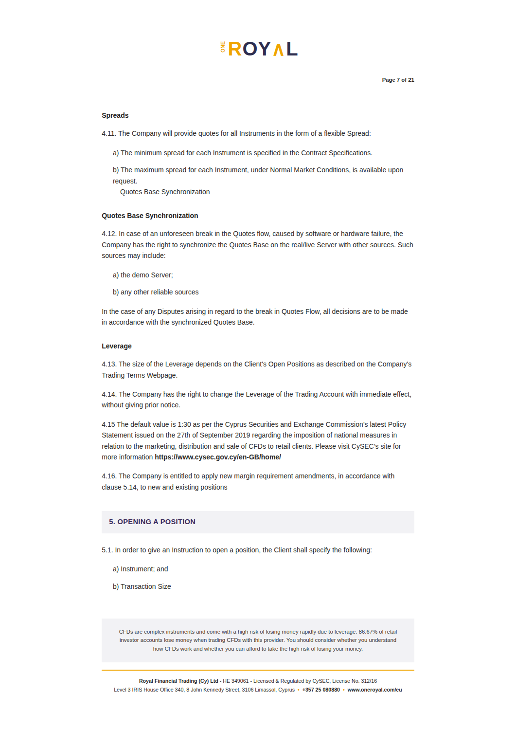ONE ROY∧L
Page 7 of 21
Spreads
4.11. The Company will provide quotes for all Instruments in the form of a flexible Spread:
a) The minimum spread for each Instrument is specified in the Contract Specifications.
b) The maximum spread for each Instrument, under Normal Market Conditions, is available upon request. Quotes Base Synchronization
Quotes Base Synchronization
4.12. In case of an unforeseen break in the Quotes flow, caused by software or hardware failure, the Company has the right to synchronize the Quotes Base on the real/live Server with other sources. Such sources may include:
a) the demo Server;
b) any other reliable sources
In the case of any Disputes arising in regard to the break in Quotes Flow, all decisions are to be made in accordance with the synchronized Quotes Base.
Leverage
4.13. The size of the Leverage depends on the Client's Open Positions as described on the Company's Trading Terms Webpage.
4.14. The Company has the right to change the Leverage of the Trading Account with immediate effect, without giving prior notice.
4.15 The default value is 1:30 as per the Cyprus Securities and Exchange Commission’s latest Policy Statement issued on the 27th of September 2019 regarding the imposition of national measures in relation to the marketing, distribution and sale of CFDs to retail clients. Please visit CySEC’s site for more information https://www.cysec.gov.cy/en-GB/home/
4.16. The Company is entitled to apply new margin requirement amendments, in accordance with clause 5.14, to new and existing positions
5. OPENING A POSITION
5.1. In order to give an Instruction to open a position, the Client shall specify the following:
a) Instrument; and
b) Transaction Size
CFDs are complex instruments and come with a high risk of losing money rapidly due to leverage. 86.67% of retail investor accounts lose money when trading CFDs with this provider. You should consider whether you understand how CFDs work and whether you can afford to take the high risk of losing your money.
Royal Financial Trading (Cy) Ltd - HE 349061 - Licensed & Regulated by CySEC, License No. 312/16
Level 3 IRIS House Office 340, 8 John Kennedy Street, 3106 Limassol, Cyprus • +357 25 080880 • www.oneroyal.com/eu